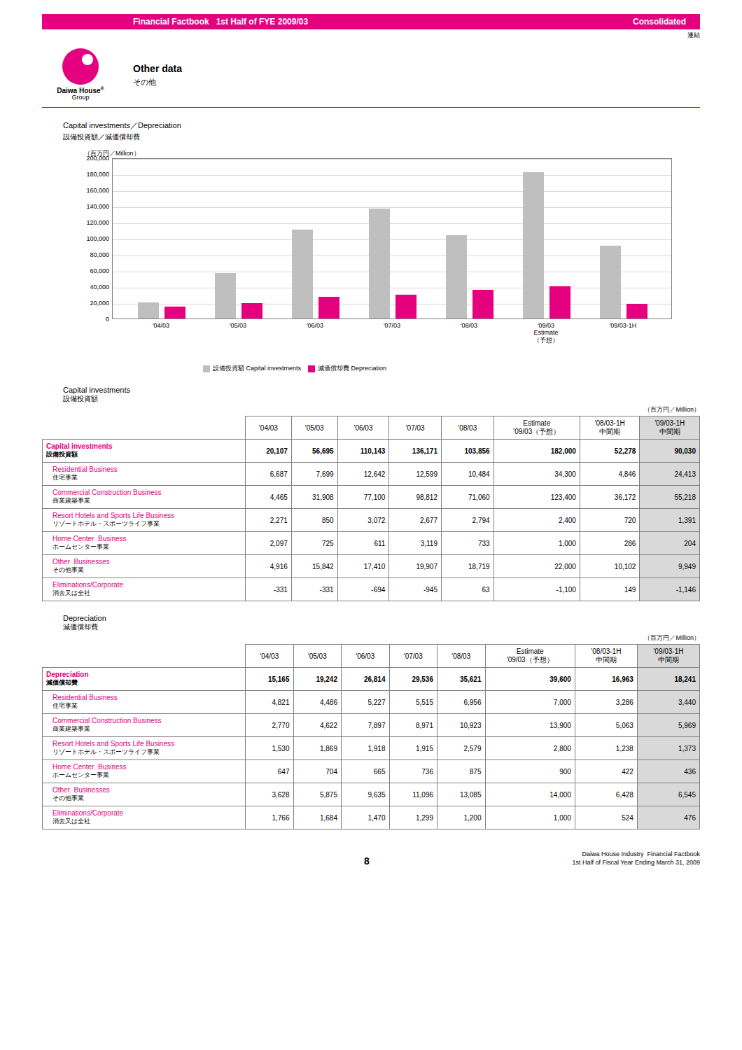Financial Factbook 1st Half of FYE 2009/03 Consolidated
連結
Daiwa House®
Group
Other data その他
Capital investments／Depreciation 設備投資額／減価償却費
（百万円／Million）
200,000
180,000
160,000
140,000
120,000
100,000
80,000
60,000
40,000
20,000
0
'04/03
'05/03
'06/03
'07/03
'08/03
'09/03
Estimate
（予想）
'09/03-1H
設備投資額 Capital investments 減価償却費 Depreciation
Capital investments 設備投資額
（百万円／Million）
| | '04/03 | '05/03 | '06/03 | '07/03 | '08/03 | Estimate '09/03（予想） | '08/03-1H 中間期 | '09/03-1H 中間期 |
| --- | --- | --- | --- | --- | --- | --- | --- | --- |
| Capital investments 設備投資額 | 20,107 | 56,695 | 110,143 | 136,171 | 103,856 | 182,000 | 52,278 | 90,030 |
| Residential Business 住宅事業 | 6,687 | 7,699 | 12,642 | 12,599 | 10,484 | 34,300 | 4,846 | 24,413 |
| Commercial Construction Business 商業建築事業 | 4,465 | 31,908 | 77,100 | 98,812 | 71,060 | 123,400 | 36,172 | 55,218 |
| Resort Hotels and Sports Life Business リゾートホテル・スポーツライフ事業 | 2,271 | 850 | 3,072 | 2,677 | 2,794 | 2,400 | 720 | 1,391 |
| Home Center Business ホームセンター事業 | 2,097 | 725 | 611 | 3,119 | 733 | 1,000 | 286 | 204 |
| Other Businesses その他事業 | 4,916 | 15,842 | 17,410 | 19,907 | 18,719 | 22,000 | 10,102 | 9,949 |
| Eliminations/Corporate 消去又は全社 | -331 | -331 | -694 | -945 | 63 | -1,100 | 149 | -1,146 |
Depreciation 減価償却費
（百万円／Million）
| | '04/03 | '05/03 | '06/03 | '07/03 | '08/03 | Estimate '09/03（予想） | '08/03-1H 中間期 | '09/03-1H 中間期 |
| --- | --- | --- | --- | --- | --- | --- | --- | --- |
| Depreciation 減価償却費 | 15,165 | 19,242 | 26,814 | 29,536 | 35,621 | 39,600 | 16,963 | 18,241 |
| Residential Business 住宅事業 | 4,821 | 4,486 | 5,227 | 5,515 | 6,956 | 7,000 | 3,286 | 3,440 |
| Commercial Construction Business 商業建築事業 | 2,770 | 4,622 | 7,897 | 8,971 | 10,923 | 13,900 | 5,063 | 5,969 |
| Resort Hotels and Sports Life Business リゾートホテル・スポーツライフ事業 | 1,530 | 1,869 | 1,918 | 1,915 | 2,579 | 2,800 | 1,238 | 1,373 |
| Home Center Business ホームセンター事業 | 647 | 704 | 665 | 736 | 875 | 900 | 422 | 436 |
| Other Businesses その他事業 | 3,628 | 5,875 | 9,635 | 11,096 | 13,085 | 14,000 | 6,428 | 6,545 |
| Eliminations/Corporate 消去又は全社 | 1,766 | 1,684 | 1,470 | 1,299 | 1,200 | 1,000 | 524 | 476 |
8
Daiwa House Industry Financial Factbook
1st Half of Fiscal Year Ending March 31, 2009